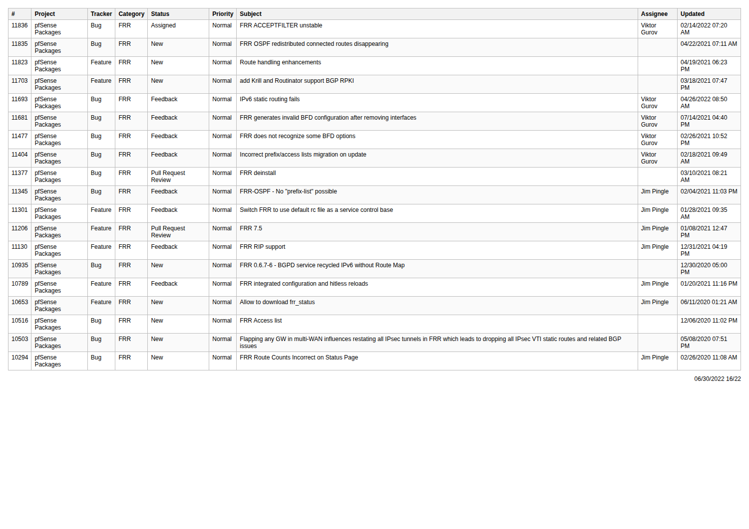Redmine issue listing
| # | Project | Tracker | Category | Status | Priority | Subject | Assignee | Updated |
| --- | --- | --- | --- | --- | --- | --- | --- | --- |
| 11836 | pfSense Packages | Bug | FRR | Assigned | Normal | FRR ACCEPTFILTER unstable | Viktor Gurov | 02/14/2022 07:20 AM |
| 11835 | pfSense Packages | Bug | FRR | New | Normal | FRR OSPF redistributed connected routes disappearing | | 04/22/2021 07:11 AM |
| 11823 | pfSense Packages | Feature | FRR | New | Normal | Route handling enhancements | | 04/19/2021 06:23 PM |
| 11703 | pfSense Packages | Feature | FRR | New | Normal | add Krill and Routinator support BGP RPKI | | 03/18/2021 07:47 PM |
| 11693 | pfSense Packages | Bug | FRR | Feedback | Normal | IPv6 static routing fails | Viktor Gurov | 04/26/2022 08:50 AM |
| 11681 | pfSense Packages | Bug | FRR | Feedback | Normal | FRR generates invalid BFD configuration after removing interfaces | Viktor Gurov | 07/14/2021 04:40 PM |
| 11477 | pfSense Packages | Bug | FRR | Feedback | Normal | FRR does not recognize some BFD options | Viktor Gurov | 02/26/2021 10:52 PM |
| 11404 | pfSense Packages | Bug | FRR | Feedback | Normal | Incorrect prefix/access lists migration on update | Viktor Gurov | 02/18/2021 09:49 AM |
| 11377 | pfSense Packages | Bug | FRR | Pull Request Review | Normal | FRR deinstall | | 03/10/2021 08:21 AM |
| 11345 | pfSense Packages | Bug | FRR | Feedback | Normal | FRR-OSPF - No "prefix-list" possible | Jim Pingle | 02/04/2021 11:03 PM |
| 11301 | pfSense Packages | Feature | FRR | Feedback | Normal | Switch FRR to use default rc file as a service control base | Jim Pingle | 01/28/2021 09:35 AM |
| 11206 | pfSense Packages | Feature | FRR | Pull Request Review | Normal | FRR 7.5 | Jim Pingle | 01/08/2021 12:47 PM |
| 11130 | pfSense Packages | Feature | FRR | Feedback | Normal | FRR RIP support | Jim Pingle | 12/31/2021 04:19 PM |
| 10935 | pfSense Packages | Bug | FRR | New | Normal | FRR 0.6.7-6 - BGPD service recycled IPv6 without Route Map | | 12/30/2020 05:00 PM |
| 10789 | pfSense Packages | Feature | FRR | Feedback | Normal | FRR integrated configuration and hitless reloads | Jim Pingle | 01/20/2021 11:16 PM |
| 10653 | pfSense Packages | Feature | FRR | New | Normal | Allow to download frr_status | Jim Pingle | 06/11/2020 01:21 AM |
| 10516 | pfSense Packages | Bug | FRR | New | Normal | FRR Access list | | 12/06/2020 11:02 PM |
| 10503 | pfSense Packages | Bug | FRR | New | Normal | Flapping any GW in multi-WAN influences restating all IPsec tunnels in FRR which leads to dropping all IPsec VTI static routes and related BGP issues | | 05/08/2020 07:51 PM |
| 10294 | pfSense Packages | Bug | FRR | New | Normal | FRR Route Counts Incorrect on Status Page | Jim Pingle | 02/26/2020 11:08 AM |
06/30/2022 16/22